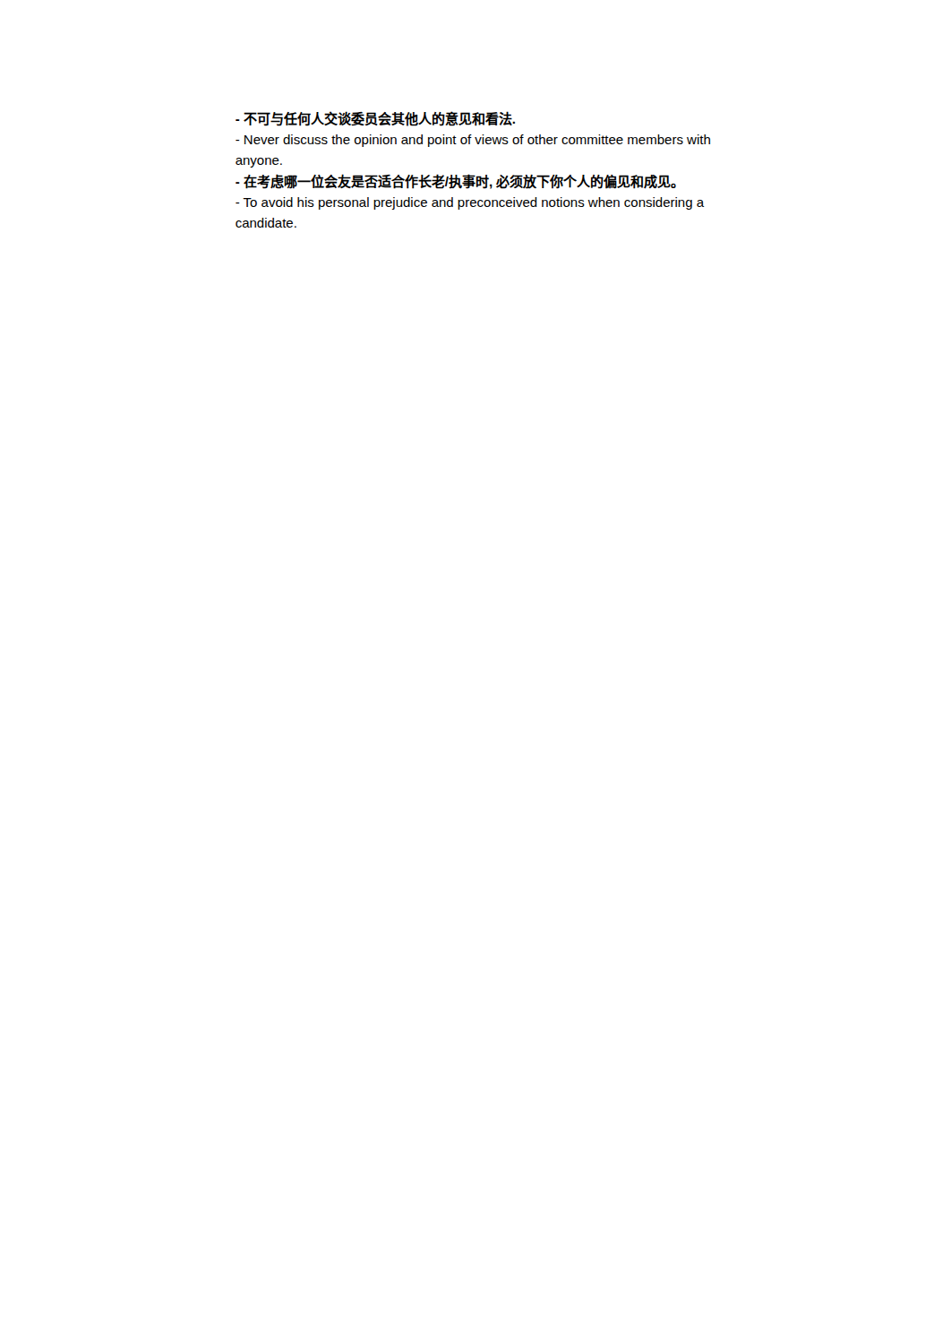- 不可与任何人交谈委员会其他人的意见和看法.
- Never discuss the opinion and point of views of other committee members with anyone.
- 在考虑哪一位会友是否适合作长老/执事时, 必须放下你个人的偏见和成见。
- To avoid his personal prejudice and preconceived notions when considering a candidate.